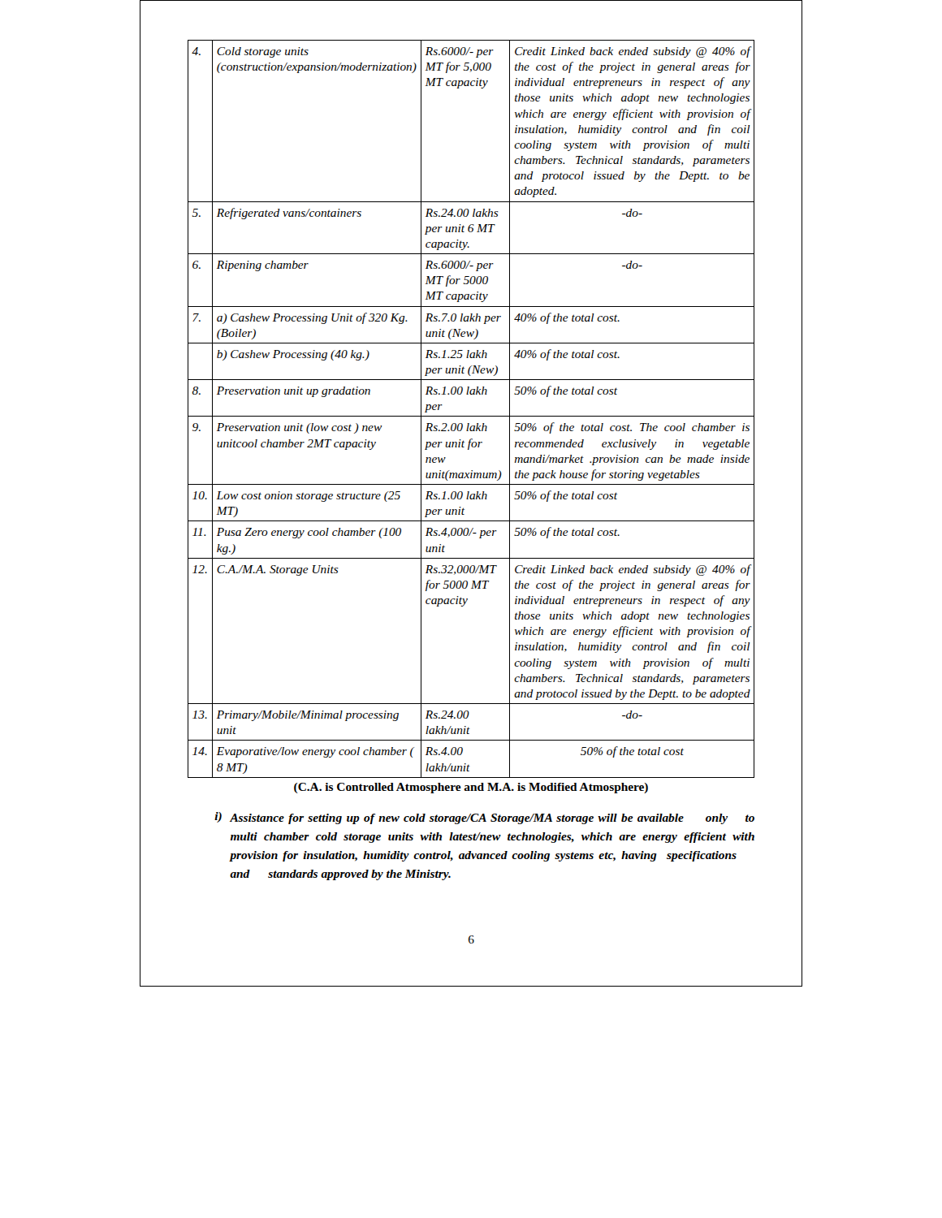| 4. | Cold storage units (construction/expansion/modernization) | Rs.6000/- per MT for 5,000 MT capacity | Credit Linked back ended subsidy @ 40% of the cost of the project in general areas for individual entrepreneurs in respect of any those units which adopt new technologies which are energy efficient with provision of insulation, humidity control and fin coil cooling system with provision of multi chambers. Technical standards, parameters and protocol issued by the Deptt. to be adopted. |
| 5. | Refrigerated vans/containers | Rs.24.00 lakhs per unit 6 MT capacity. | -do- |
| 6. | Ripening chamber | Rs.6000/- per MT for 5000 MT capacity | -do- |
| 7. | a) Cashew Processing Unit of 320 Kg. (Boiler) | Rs.7.0 lakh per unit (New) | 40% of the total cost. |
| | b) Cashew Processing (40 kg.) | Rs.1.25 lakh per unit (New) | 40% of the total cost. |
| 8. | Preservation unit up gradation | Rs.1.00 lakh per | 50% of the total cost |
| 9. | Preservation unit (low cost ) new unitcool chamber 2MT capacity | Rs.2.00 lakh per unit for new unit(maximum) | 50% of the total cost. The cool chamber is recommended exclusively in vegetable mandi/market .provision can be made inside the pack house for storing vegetables |
| 10. | Low cost onion storage structure (25 MT) | Rs.1.00 lakh per unit | 50% of the total cost |
| 11. | Pusa Zero energy cool chamber (100 kg.) | Rs.4,000/- per unit | 50% of the total cost. |
| 12. | C.A./M.A. Storage Units | Rs.32,000/MT for 5000 MT capacity | Credit Linked back ended subsidy @ 40% of the cost of the project in general areas for individual entrepreneurs in respect of any those units which adopt new technologies which are energy efficient with provision of insulation, humidity control and fin coil cooling system with provision of multi chambers. Technical standards, parameters and protocol issued by the Deptt. to be adopted |
| 13. | Primary/Mobile/Minimal processing unit | Rs.24.00 lakh/unit | -do- |
| 14. | Evaporative/low energy cool chamber ( 8 MT) | Rs.4.00 lakh/unit | 50% of the total cost |
(C.A. is Controlled Atmosphere and M.A. is Modified Atmosphere)
i)
Assistance for setting up of new cold storage/CA Storage/MA storage will be available only to multi chamber cold storage units with latest/new technologies, which are energy efficient with provision for insulation, humidity control, advanced cooling systems etc, having specifications and standards approved by the Ministry.
6